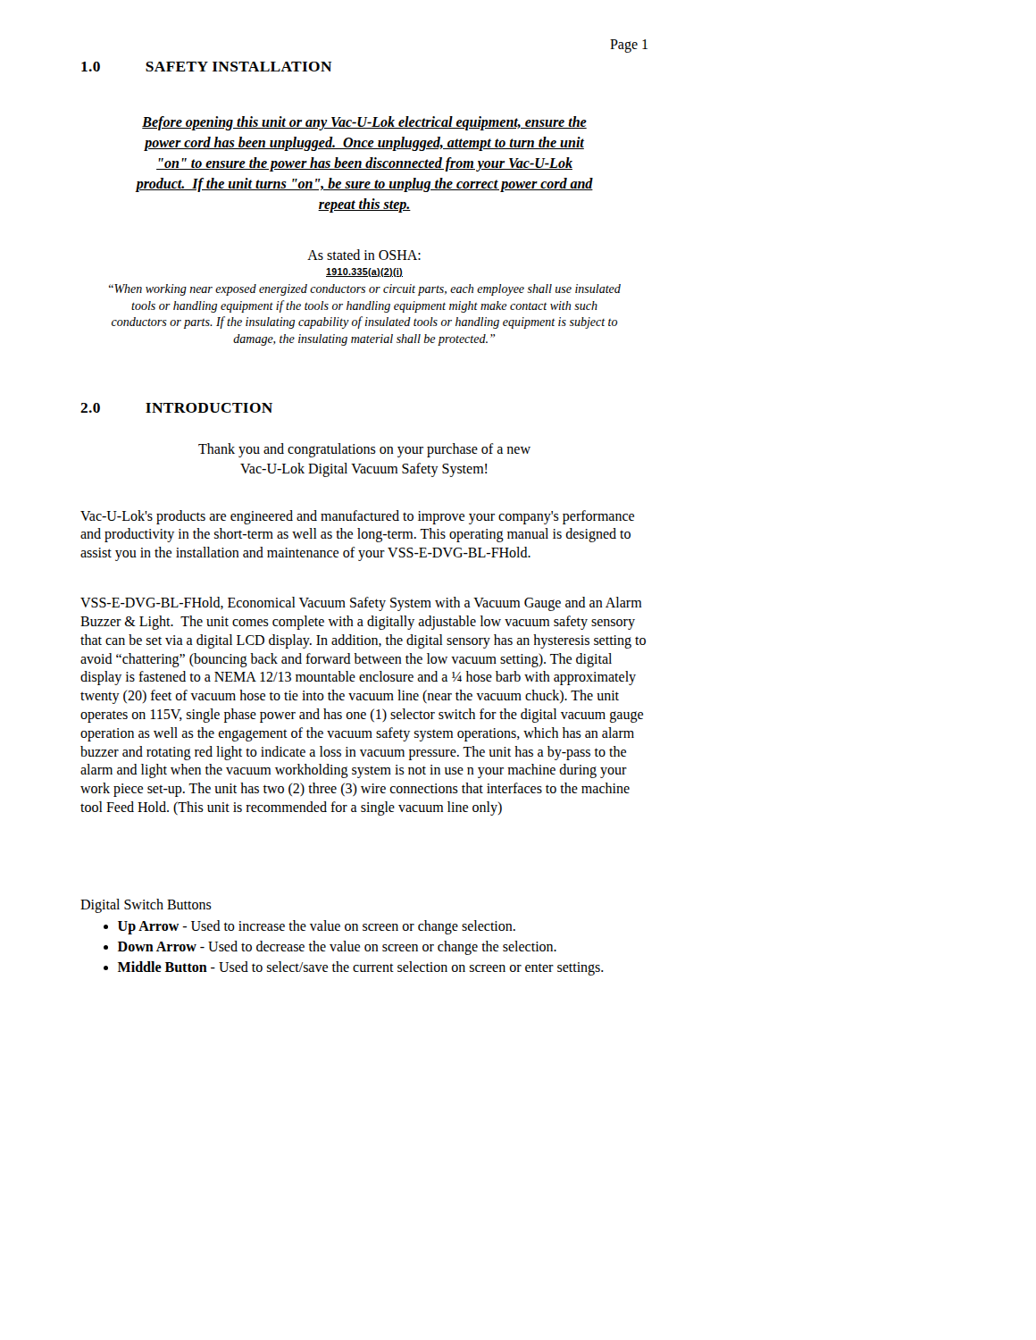Page 1
1.0 SAFETY INSTALLATION
Before opening this unit or any Vac-U-Lok electrical equipment, ensure the power cord has been unplugged. Once unplugged, attempt to turn the unit "on" to ensure the power has been disconnected from your Vac-U-Lok product. If the unit turns "on", be sure to unplug the correct power cord and repeat this step.
As stated in OSHA:
1910.335(a)(2)(i)
“When working near exposed energized conductors or circuit parts, each employee shall use insulated tools or handling equipment if the tools or handling equipment might make contact with such conductors or parts. If the insulating capability of insulated tools or handling equipment is subject to damage, the insulating material shall be protected.”
2.0 INTRODUCTION
Thank you and congratulations on your purchase of a new
Vac-U-Lok Digital Vacuum Safety System!
Vac-U-Lok's products are engineered and manufactured to improve your company's performance and productivity in the short-term as well as the long-term. This operating manual is designed to assist you in the installation and maintenance of your VSS-E-DVG-BL-FHold.
VSS-E-DVG-BL-FHold, Economical Vacuum Safety System with a Vacuum Gauge and an Alarm Buzzer & Light. The unit comes complete with a digitally adjustable low vacuum safety sensory that can be set via a digital LCD display. In addition, the digital sensory has an hysteresis setting to avoid “chattering” (bouncing back and forward between the low vacuum setting). The digital display is fastened to a NEMA 12/13 mountable enclosure and a ¼ hose barb with approximately twenty (20) feet of vacuum hose to tie into the vacuum line (near the vacuum chuck). The unit operates on 115V, single phase power and has one (1) selector switch for the digital vacuum gauge operation as well as the engagement of the vacuum safety system operations, which has an alarm buzzer and rotating red light to indicate a loss in vacuum pressure. The unit has a by-pass to the alarm and light when the vacuum workholding system is not in use n your machine during your work piece set-up. The unit has two (2) three (3) wire connections that interfaces to the machine tool Feed Hold. (This unit is recommended for a single vacuum line only)
Digital Switch Buttons
Up Arrow - Used to increase the value on screen or change selection.
Down Arrow - Used to decrease the value on screen or change the selection.
Middle Button - Used to select/save the current selection on screen or enter settings.